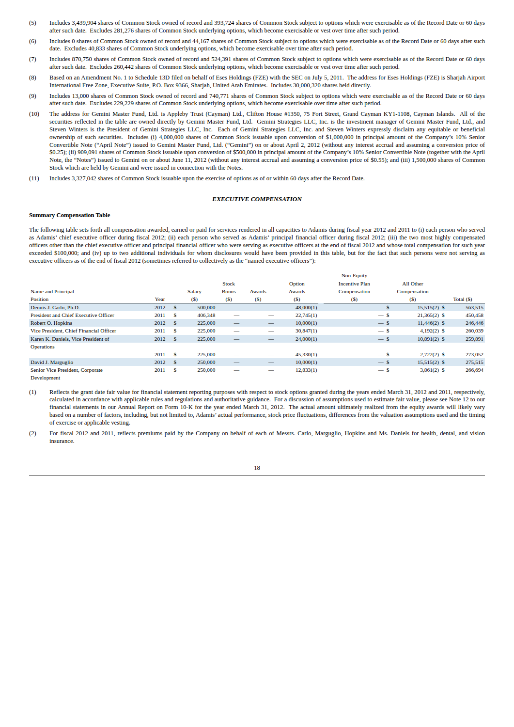(5)
Includes 3,439,904 shares of Common Stock owned of record and 393,724 shares of Common Stock subject to options which were exercisable as of the Record Date or 60 days after such date. Excludes 281,276 shares of Common Stock underlying options, which become exercisable or vest over time after such period.
(6)
Includes 0 shares of Common Stock owned of record and 44,167 shares of Common Stock subject to options which were exercisable as of the Record Date or 60 days after such date. Excludes 40,833 shares of Common Stock underlying options, which become exercisable over time after such period.
(7)
Includes 870,750 shares of Common Stock owned of record and 524,391 shares of Common Stock subject to options which were exercisable as of the Record Date or 60 days after such date. Excludes 260,442 shares of Common Stock underlying options, which become exercisable or vest over time after such period.
(8)
Based on an Amendment No. 1 to Schedule 13D filed on behalf of Eses Holdings (FZE) with the SEC on July 5, 2011. The address for Eses Holdings (FZE) is Sharjah Airport International Free Zone, Executive Suite, P.O. Box 9366, Sharjah, United Arab Emirates. Includes 30,000,320 shares held directly.
(9)
Includes 13,000 shares of Common Stock owned of record and 740,771 shares of Common Stock subject to options which were exercisable as of the Record Date or 60 days after such date. Excludes 229,229 shares of Common Stock underlying options, which become exercisable over time after such period.
(10)
The address for Gemini Master Fund, Ltd. is Appleby Trust (Cayman) Ltd., Clifton House #1350, 75 Fort Street, Grand Cayman KY1-1108, Cayman Islands. All of the securities reflected in the table are owned directly by Gemini Master Fund, Ltd. Gemini Strategies LLC, Inc. is the investment manager of Gemini Master Fund, Ltd., and Steven Winters is the President of Gemini Strategies LLC, Inc. Each of Gemini Strategies LLC, Inc. and Steven Winters expressly disclaim any equitable or beneficial ownership of such securities. Includes (i) 4,000,000 shares of Common Stock issuable upon conversion of $1,000,000 in principal amount of the Company’s 10% Senior Convertible Note (“April Note”) issued to Gemini Master Fund, Ltd. (“Gemini”) on or about April 2, 2012 (without any interest accrual and assuming a conversion price of $0.25); (ii) 909,091 shares of Common Stock issuable upon conversion of $500,000 in principal amount of the Company’s 10% Senior Convertible Note (together with the April Note, the “Notes”) issued to Gemini on or about June 11, 2012 (without any interest accrual and assuming a conversion price of $0.55); and (iii) 1,500,000 shares of Common Stock which are held by Gemini and were issued in connection with the Notes.
(11)
Includes 3,327,042 shares of Common Stock issuable upon the exercise of options as of or within 60 days after the Record Date.
EXECUTIVE COMPENSATION
Summary Compensation Table
The following table sets forth all compensation awarded, earned or paid for services rendered in all capacities to Adamis during fiscal year 2012 and 2011 to (i) each person who served as Adamis’ chief executive officer during fiscal 2012; (ii) each person who served as Adamis’ principal financial officer during fiscal 2012; (iii) the two most highly compensated officers other than the chief executive officer and principal financial officer who were serving as executive officers at the end of fiscal 2012 and whose total compensation for such year exceeded $100,000; and (iv) up to two additional individuals for whom disclosures would have been provided in this table, but for the fact that such persons were not serving as executive officers as of the end of fiscal 2012 (sometimes referred to collectively as the “named executive officers”):
| | | | | | | | Non-Equity | | | | |
| --- | --- | --- | --- | --- | --- | --- | --- | --- | --- | --- | --- |
| | | | Stock | | Option | | Incentive Plan | All Other | | |
| Name and Principal | | Salary | Bonus | Awards | Awards | | Compensation | Compensation | | |
| Position | Year | ($) | ($) | ($) | ($) | | ($) | ($) | Total ($) |
| Dennis J. Carlo, Ph.D. | 2012 | $ | 500,000 | | — | — | 48,000(1) | | — | $ | 15,515(2) | $ | 563,515 |
| President and Chief Executive Officer | 2011 | $ | 406,348 | | — | — | 22,745(1) | | — | $ | 21,365(2) | $ | 450,458 |
| Robert O. Hopkins | 2012 | $ | 225,000 | | — | — | 10,000(1) | | — | $ | 11,446(2) | $ | 246,446 |
| Vice President, Chief Financial Officer | 2011 | $ | 225,000 | | — | — | 30,847(1) | | — | $ | 4,192(2) | $ | 260,039 |
| Karen K. Daniels, Vice President of | 2012 | $ | 225,000 | | — | — | 24,000(1) | | — | $ | 10,891(2) | $ | 259,891 |
| Operations | | | | | | | | | | | | | |
| | 2011 | $ | 225,000 | | — | — | 45,330(1) | | — | $ | 2,722(2) | $ | 273,052 |
| David J. Marguglio | 2012 | $ | 250,000 | | — | — | 10,000(1) | | — | $ | 15,515(2) | $ | 275,515 |
| Senior Vice President, Corporate | 2011 | $ | 250,000 | | — | — | 12,833(1) | | — | $ | 3,861(2) | $ | 266,694 |
| Development | | | | | | | | | | | | | |
(1)
Reflects the grant date fair value for financial statement reporting purposes with respect to stock options granted during the years ended March 31, 2012 and 2011, respectively, calculated in accordance with applicable rules and regulations and authoritative guidance. For a discussion of assumptions used to estimate fair value, please see Note 12 to our financial statements in our Annual Report on Form 10-K for the year ended March 31, 2012. The actual amount ultimately realized from the equity awards will likely vary based on a number of factors, including, but not limited to, Adamis’ actual performance, stock price fluctuations, differences from the valuation assumptions used and the timing of exercise or applicable vesting.
(2)
For fiscal 2012 and 2011, reflects premiums paid by the Company on behalf of each of Messrs. Carlo, Marguglio, Hopkins and Ms. Daniels for health, dental, and vision insurance.
18